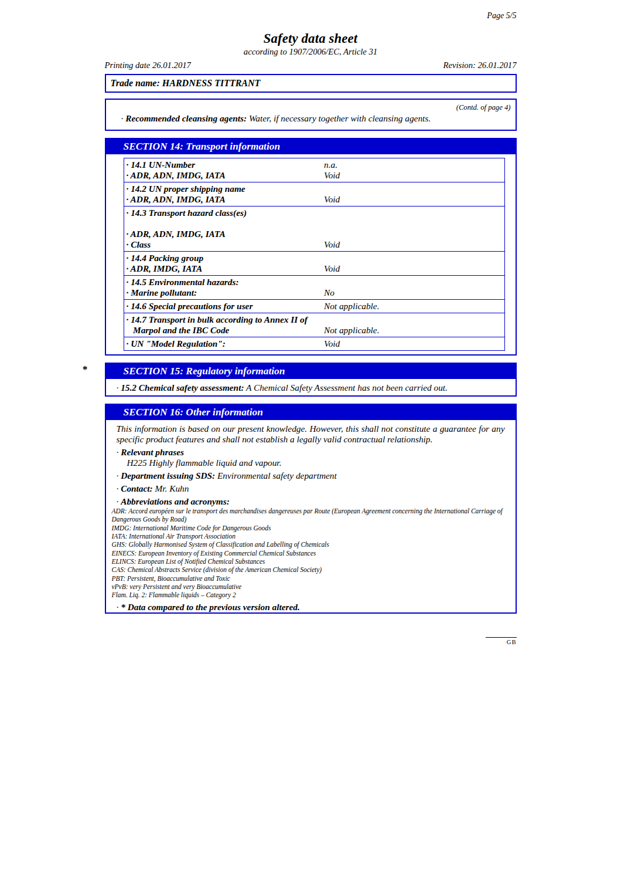Page 5/5
Safety data sheet
according to 1907/2006/EC, Article 31
Printing date 26.01.2017 Revision: 26.01.2017
Trade name: HARDNESS TITTRANT
(Contd. of page 4)
· Recommended cleansing agents: Water, if necessary together with cleansing agents.
SECTION 14: Transport information
| · 14.1 UN-Number · ADR, ADN, IMDG, IATA | n.a. Void |
| · 14.2 UN proper shipping name · ADR, ADN, IMDG, IATA | Void |
| · 14.3 Transport hazard class(es) · ADR, ADN, IMDG, IATA · Class | Void |
| · 14.4 Packing group · ADR, IMDG, IATA | Void |
| · 14.5 Environmental hazards: · Marine pollutant: | No |
| · 14.6 Special precautions for user | Not applicable. |
| · 14.7 Transport in bulk according to Annex II of Marpol and the IBC Code | Not applicable. |
| · UN "Model Regulation": | Void |
*
SECTION 15: Regulatory information
· 15.2 Chemical safety assessment: A Chemical Safety Assessment has not been carried out.
SECTION 16: Other information
This information is based on our present knowledge. However, this shall not constitute a guarantee for any specific product features and shall not establish a legally valid contractual relationship.
· Relevant phrases
H225 Highly flammable liquid and vapour.
· Department issuing SDS: Environmental safety department
· Contact: Mr. Kuhn
· Abbreviations and acronyms:
ADR: Accord européen sur le transport des marchandises dangereuses par Route (European Agreement concerning the International Carriage of Dangerous Goods by Road)
IMDG: International Maritime Code for Dangerous Goods
IATA: International Air Transport Association
GHS: Globally Harmonised System of Classification and Labelling of Chemicals
EINECS: European Inventory of Existing Commercial Chemical Substances
ELINCS: European List of Notified Chemical Substances
CAS: Chemical Abstracts Service (division of the American Chemical Society)
PBT: Persistent, Bioaccumulative and Toxic
vPvB: very Persistent and very Bioaccumulative
Flam. Liq. 2: Flammable liquids – Category 2
· * Data compared to the previous version altered.
GB